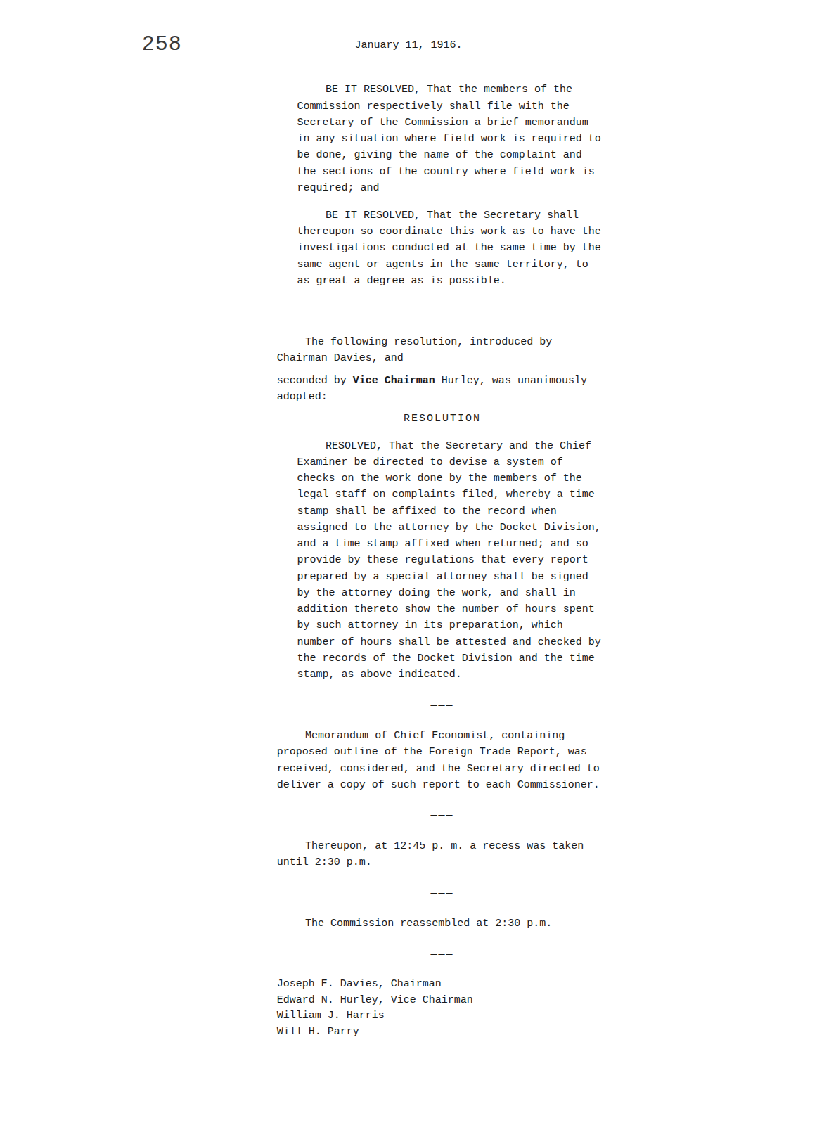258
January 11, 1916.
BE IT RESOLVED, That the members of the Commission respectively shall file with the Secretary of the Commission a brief memorandum in any situation where field work is required to be done, giving the name of the complaint and the sections of the country where field work is required; and
BE IT RESOLVED, That the Secretary shall thereupon so coordinate this work as to have the investigations conducted at the same time by the same agent or agents in the same territory, to as great a degree as is possible.
———
The following resolution, introduced by Chairman Davies, and
seconded by Vice Chairman Hurley, was unanimously adopted:
RESOLUTION
RESOLVED, That the Secretary and the Chief Examiner be directed to devise a system of checks on the work done by the members of the legal staff on complaints filed, whereby a time stamp shall be affixed to the record when assigned to the attorney by the Docket Division, and a time stamp affixed when returned; and so provide by these regulations that every report prepared by a special attorney shall be signed by the attorney doing the work, and shall in addition thereto show the number of hours spent by such attorney in its preparation, which number of hours shall be attested and checked by the records of the Docket Division and the time stamp, as above indicated.
———
Memorandum of Chief Economist, containing proposed outline of the Foreign Trade Report, was received, considered, and the Secretary directed to deliver a copy of such report to each Commissioner.
———
Thereupon, at 12:45 p. m. a recess was taken until 2:30 p.m.
———
The Commission reassembled at 2:30 p.m.
———
Joseph E. Davies, Chairman
Edward N. Hurley, Vice Chairman
William J. Harris
Will H. Parry
———